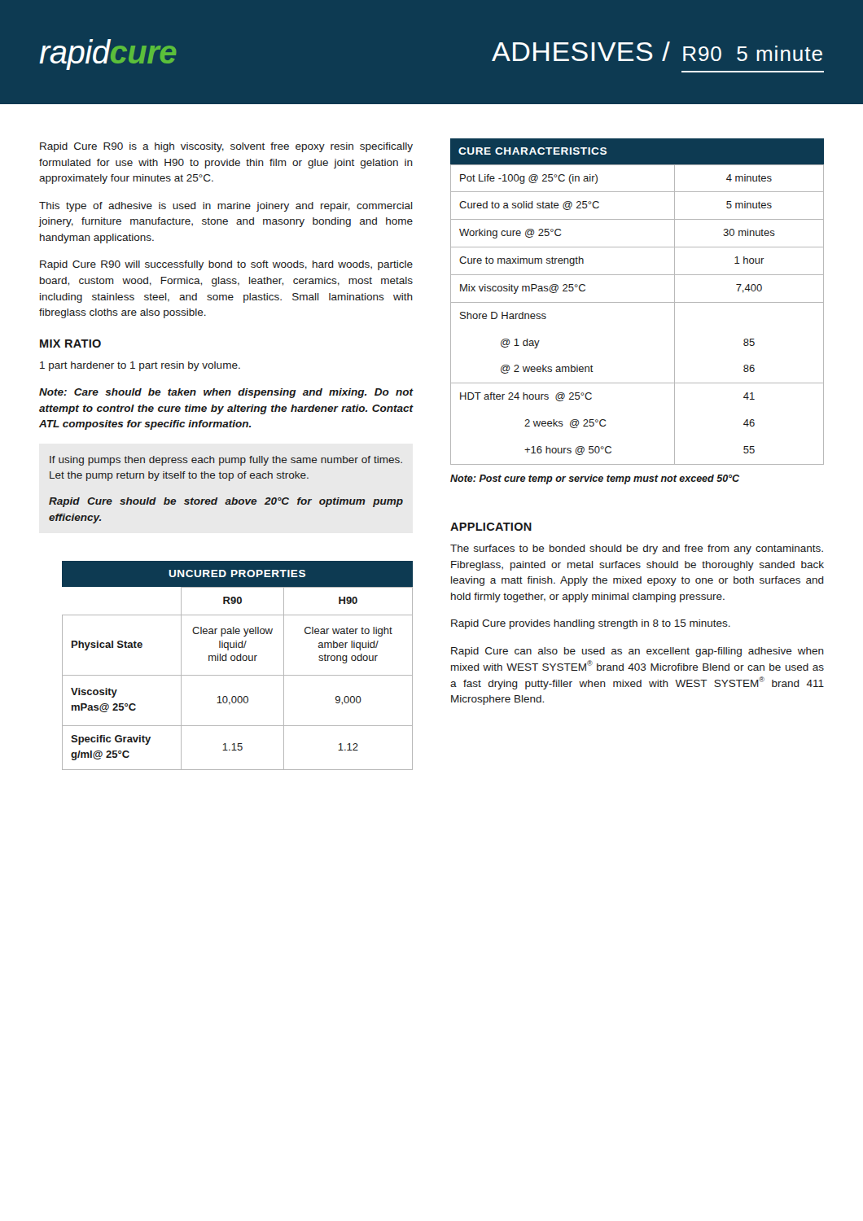rapid cure
ADHESIVES /R90 5 minute
Rapid Cure R90 is a high viscosity, solvent free epoxy resin specifically formulated for use with H90 to provide thin film or glue joint gelation in approximately four minutes at 25°C.
This type of adhesive is used in marine joinery and repair, commercial joinery, furniture manufacture, stone and masonry bonding and home handyman applications.
Rapid Cure R90 will successfully bond to soft woods, hard woods, particle board, custom wood, Formica, glass, leather, ceramics, most metals including stainless steel, and some plastics. Small laminations with fibreglass cloths are also possible.
MIX RATIO
1 part hardener to 1 part resin by volume.
Note: Care should be taken when dispensing and mixing. Do not attempt to control the cure time by altering the hardener ratio. Contact ATL composites for specific information.
If using pumps then depress each pump fully the same number of times. Let the pump return by itself to the top of each stroke.
Rapid Cure should be stored above 20°C for optimum pump efficiency.
UNCURED PROPERTIES
| | R90 | H90 |
| Physical State | Clear pale yellow liquid/ mild odour | Clear water to light amber liquid/ strong odour |
| Viscosity mPas@ 25°C | 10,000 | 9,000 |
| Specific Gravity g/ml@ 25°C | 1.15 | 1.12 |
CURE CHARACTERISTICS
| Pot Life -100g @ 25°C (in air) | 4 minutes |
| Cured to a solid state @ 25°C | 5 minutes |
| Working cure @ 25°C | 30 minutes |
| Cure to maximum strength | 1 hour |
| Mix viscosity mPas@ 25°C | 7,400 |
| Shore D Hardness | |
| @ 1 day | 85 |
| @ 2 weeks ambient | 86 |
| HDT after 24 hours @ 25°C | 41 |
| 2 weeks @ 25°C | 46 |
| +16 hours @ 50°C | 55 |
Note: Post cure temp or service temp must not exceed 50°C
APPLICATION
The surfaces to be bonded should be dry and free from any contaminants. Fibreglass, painted or metal surfaces should be thoroughly sanded back leaving a matt finish. Apply the mixed epoxy to one or both surfaces and hold firmly together, or apply minimal clamping pressure.
Rapid Cure provides handling strength in 8 to 15 minutes.
Rapid Cure can also be used as an excellent gap-filling adhesive when mixed with WEST SYSTEM® brand 403 Microfibre Blend or can be used as a fast drying putty-filler when mixed with WEST SYSTEM® brand 411 Microsphere Blend.